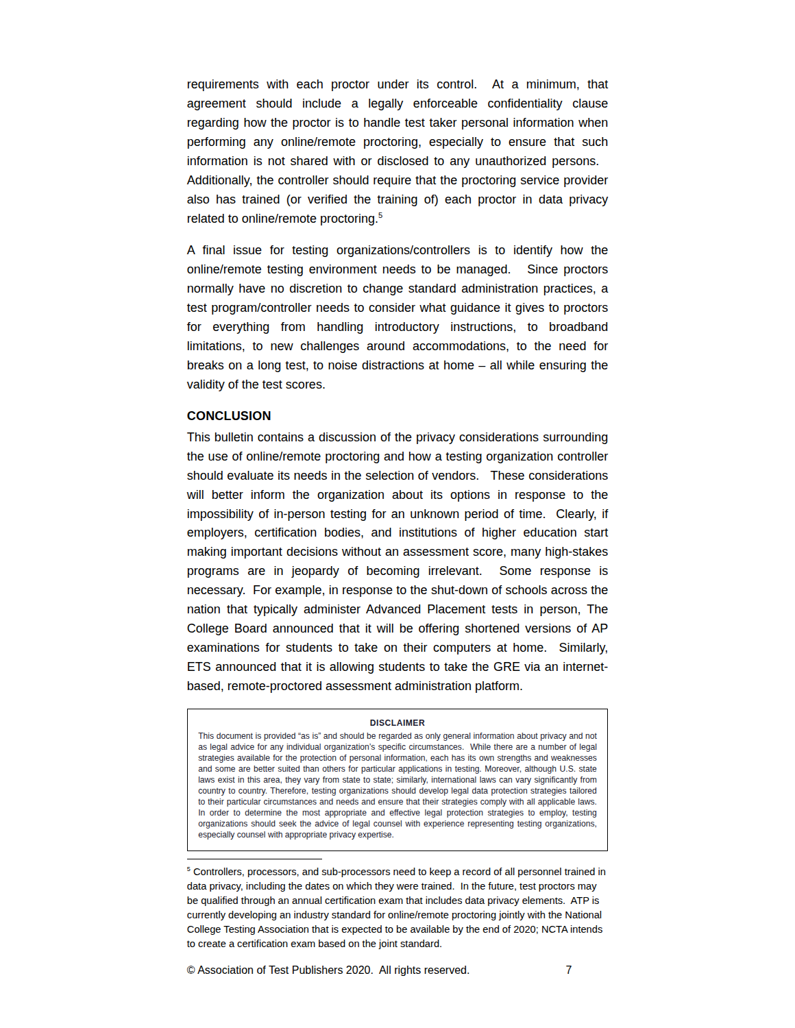requirements with each proctor under its control. At a minimum, that agreement should include a legally enforceable confidentiality clause regarding how the proctor is to handle test taker personal information when performing any online/remote proctoring, especially to ensure that such information is not shared with or disclosed to any unauthorized persons. Additionally, the controller should require that the proctoring service provider also has trained (or verified the training of) each proctor in data privacy related to online/remote proctoring.5
A final issue for testing organizations/controllers is to identify how the online/remote testing environment needs to be managed. Since proctors normally have no discretion to change standard administration practices, a test program/controller needs to consider what guidance it gives to proctors for everything from handling introductory instructions, to broadband limitations, to new challenges around accommodations, to the need for breaks on a long test, to noise distractions at home – all while ensuring the validity of the test scores.
CONCLUSION
This bulletin contains a discussion of the privacy considerations surrounding the use of online/remote proctoring and how a testing organization controller should evaluate its needs in the selection of vendors. These considerations will better inform the organization about its options in response to the impossibility of in-person testing for an unknown period of time. Clearly, if employers, certification bodies, and institutions of higher education start making important decisions without an assessment score, many high-stakes programs are in jeopardy of becoming irrelevant. Some response is necessary. For example, in response to the shut-down of schools across the nation that typically administer Advanced Placement tests in person, The College Board announced that it will be offering shortened versions of AP examinations for students to take on their computers at home. Similarly, ETS announced that it is allowing students to take the GRE via an internet-based, remote-proctored assessment administration platform.
DISCLAIMER
This document is provided “as is” and should be regarded as only general information about privacy and not as legal advice for any individual organization’s specific circumstances. While there are a number of legal strategies available for the protection of personal information, each has its own strengths and weaknesses and some are better suited than others for particular applications in testing. Moreover, although U.S. state laws exist in this area, they vary from state to state; similarly, international laws can vary significantly from country to country. Therefore, testing organizations should develop legal data protection strategies tailored to their particular circumstances and needs and ensure that their strategies comply with all applicable laws. In order to determine the most appropriate and effective legal protection strategies to employ, testing organizations should seek the advice of legal counsel with experience representing testing organizations, especially counsel with appropriate privacy expertise.
5 Controllers, processors, and sub-processors need to keep a record of all personnel trained in data privacy, including the dates on which they were trained. In the future, test proctors may be qualified through an annual certification exam that includes data privacy elements. ATP is currently developing an industry standard for online/remote proctoring jointly with the National College Testing Association that is expected to be available by the end of 2020; NCTA intends to create a certification exam based on the joint standard.
© Association of Test Publishers 2020. All rights reserved. 7